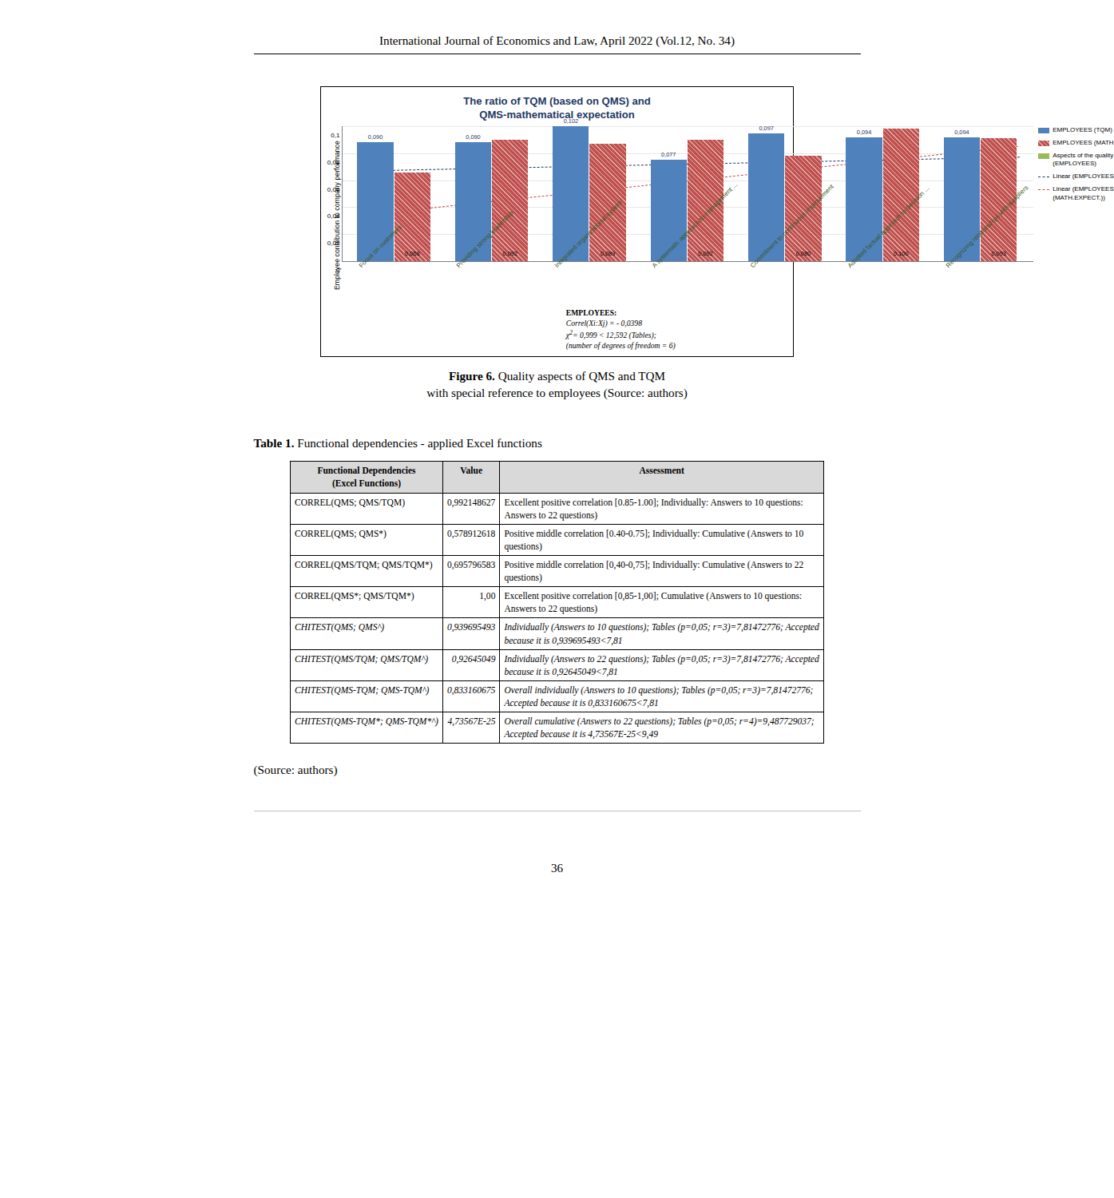International Journal of Economics and Law, April 2022 (Vol.12, No. 34)
The ratio of TQM (based on QMS) and
QMS-mathematical expectation
Employee contribution to company performance
0,1 0,08 0,06 0,04 0,02 0
0,090
0,068
0,090
0,092
0,102
0,089
0,077
0,092
0,097
0,080
0,094
0,100
0,094
0,093
Focus on customers Providing strong leadership Integrated organizational system A systematic approach to management ... Commitment to continuous improvement Adopted factual approach to decision ... Recognizing relationships with suppliers
EMPLOYEES (TQM)
EMPLOYEES (MATH.EXPECT.)
Aspects of the quality system (EMPLOYEES)
Linear (EMPLOYEES (TQM) )
Linear (EMPLOYEES (MATH.EXPECT.))
EMPLOYEES:
Correl(Xi:Xj) = - 0,0398
χ2= 0,999 < 12,592 (Tables);
(number of degrees of freedom = 6)
Figure 6. Quality aspects of QMS and TQM
with special reference to employees (Source: authors)
Table 1. Functional dependencies - applied Excel functions
| Functional Dependencies (Excel Functions) | Value | Assessment |
| --- | --- | --- |
| CORREL(QMS; QMS/TQM) | 0,992148627 | Excellent positive correlation [0.85-1.00]; Individually: Answers to 10 questions: Answers to 22 questions) |
| CORREL(QMS; QMS*) | 0,578912618 | Positive middle correlation [0.40-0.75]; Individually: Cumulative (Answers to 10 questions) |
| CORREL(QMS/TQM; QMS/TQM*) | 0,695796583 | Positive middle correlation [0,40-0,75]; Individually: Cumulative (Answers to 22 questions) |
| CORREL(QMS*; QMS/TQM*) | 1,00 | Excellent positive correlation [0,85-1,00]; Cumulative (Answers to 10 questions: Answers to 22 questions) |
| CHITEST(QMS; QMS^) | 0,939695493 | Individually (Answers to 10 questions); Tables (p=0,05; r=3)=7,81472776; Accepted because it is 0,939695493<7,81 |
| CHITEST(QMS/TQM; QMS/TQM^) | 0,92645049 | Individually (Answers to 22 questions); Tables (p=0,05; r=3)=7,81472776; Accepted because it is 0,92645049<7,81 |
| CHITEST(QMS-TQM; QMS-TQM^) | 0,833160675 | Overall individually (Answers to 10 questions); Tables (p=0,05; r=3)=7,81472776; Accepted because it is 0,833160675<7,81 |
| CHITEST(QMS-TQM*; QMS-TQM*^) | 4,73567E-25 | Overall cumulative (Answers to 22 questions); Tables (p=0,05; r=4)=9,487729037; Accepted because it is 4,73567E-25<9,49 |
(Source: authors)
36